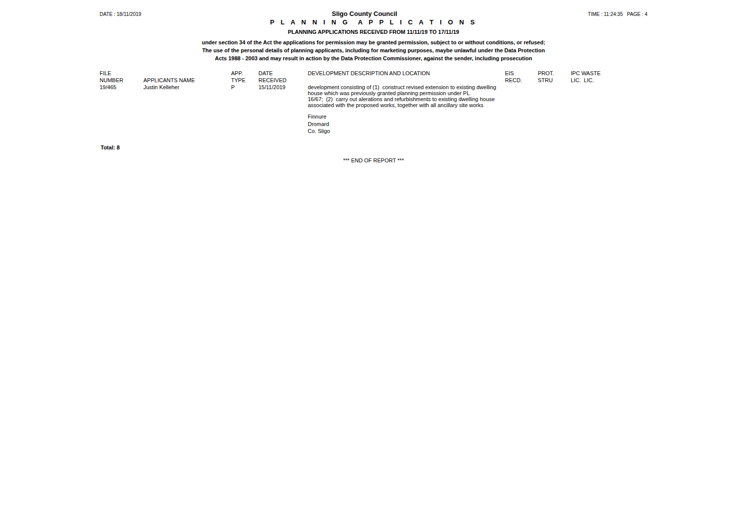DATE : 18/11/2019
Sligo County Council
TIME : 11:24:35 PAGE : 4
P L A N N I N G A P P L I C A T I O N S
PLANNING APPLICATIONS RECEIVED FROM 11/11/19 TO 17/11/19
under section 34 of the Act the applications for permission may be granted permission, subject to or without conditions, or refused;
The use of the personal details of planning applicants, including for marketing purposes, maybe unlawful under the Data Protection
Acts 1988 - 2003 and may result in action by the Data Protection Commissioner, against the sender, including prosecution
| FILE | | APP. | DATE | DEVELOPMENT DESCRIPTION AND LOCATION | EIS | PROT. | IPC WASTE |
| --- | --- | --- | --- | --- | --- | --- | --- |
| NUMBER | APPLICANTS NAME | TYPE | RECEIVED | | RECD. | STRU | LIC. LIC. |
| 19/465 | Justin Kelleher | P | 15/11/2019 | development consisting of (1) construct revised extension to existing dwelling house which was previously granted planning permission under PL 16/67; (2) carry out alerations and refurbishments to existing dwelling house associated with the proposed works, together with all ancillary site works Finnure Dromard Co. Sligo | | | |
Total: 8
*** END OF REPORT ***